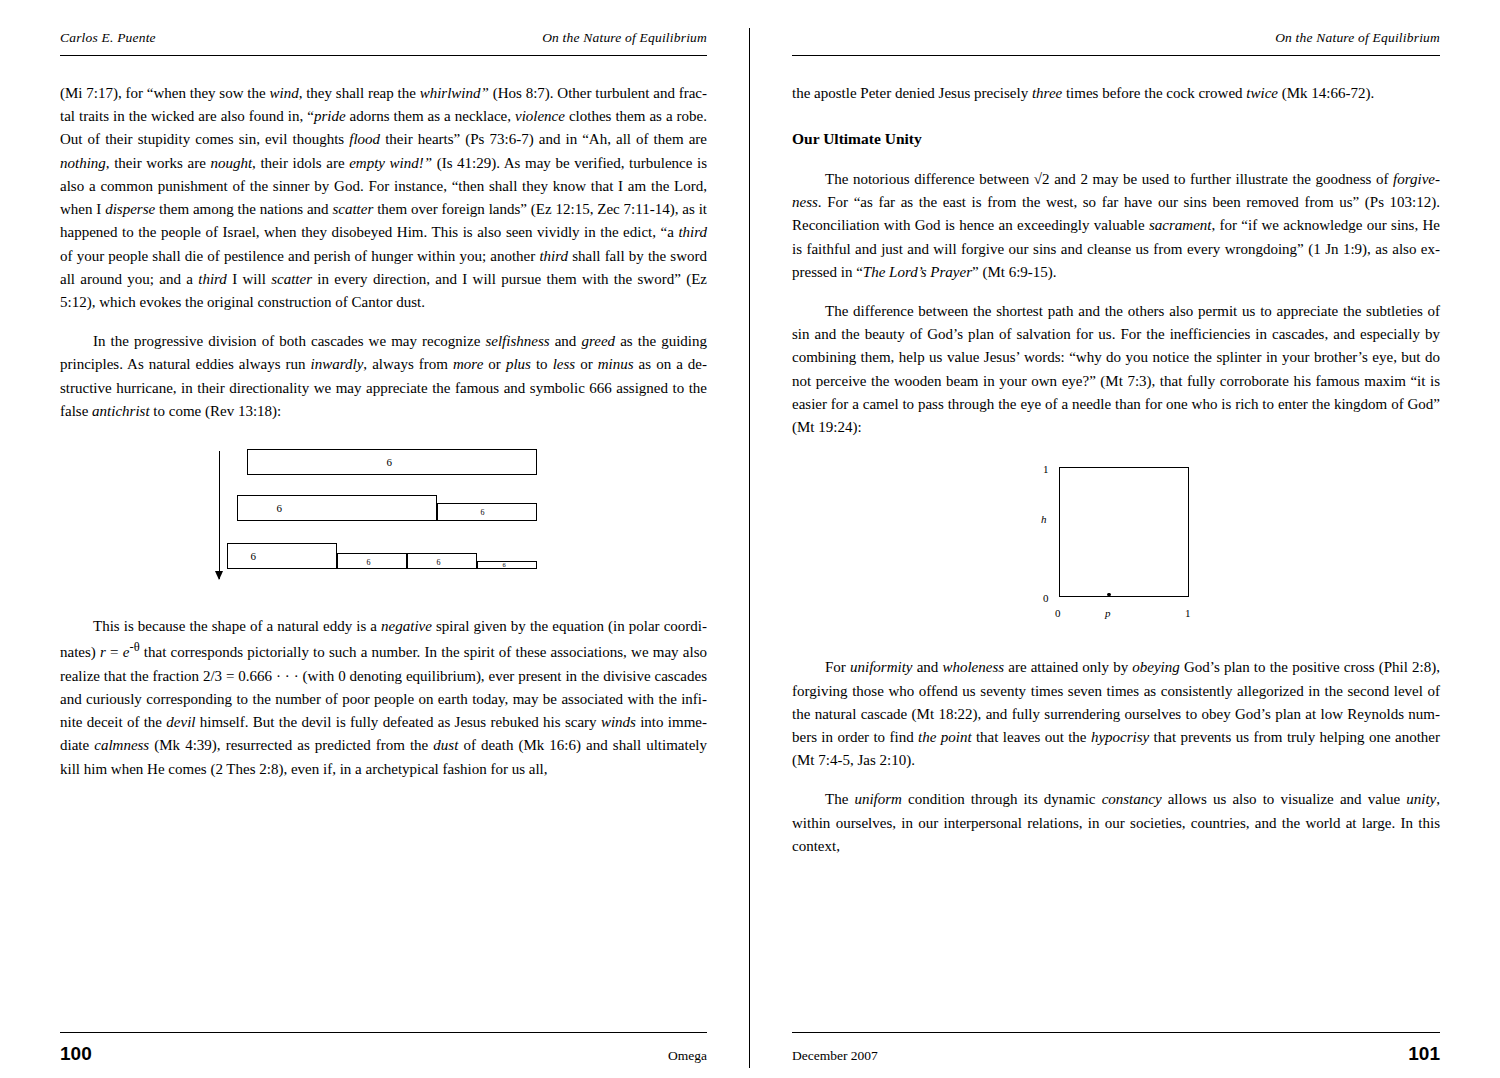Carlos E. Puente
On the Nature of Equilibrium
(Mi 7:17), for “when they sow the wind, they shall reap the whirlwind” (Hos 8:7). Other turbulent and fractal traits in the wicked are also found in, “pride adorns them as a necklace, violence clothes them as a robe. Out of their stupidity comes sin, evil thoughts flood their hearts” (Ps 73:6-7) and in “Ah, all of them are nothing, their works are nought, their idols are empty wind!” (Is 41:29). As may be verified, turbulence is also a common punishment of the sinner by God. For instance, “then shall they know that I am the Lord, when I disperse them among the nations and scatter them over foreign lands” (Ez 12:15, Zec 7:11-14), as it happened to the people of Israel, when they disobeyed Him. This is also seen vividly in the edict, “a third of your people shall die of pestilence and perish of hunger within you; another third shall fall by the sword all around you; and a third I will scatter in every direction, and I will pursue them with the sword” (Ez 5:12), which evokes the original construction of Cantor dust.
In the progressive division of both cascades we may recognize selfishness and greed as the guiding principles. As natural eddies always run inwardly, always from more or plus to less or minus as on a destructive hurricane, in their directionality we may appreciate the famous and symbolic 666 assigned to the false antichrist to come (Rev 13:18):
6
6
6
6
6
6
6
This is because the shape of a natural eddy is a negative spiral given by the equation (in polar coordinates) r = e-θ that corresponds pictorially to such a number. In the spirit of these associations, we may also realize that the fraction 2/3 = 0.666 · · · (with 0 denoting equilibrium), ever present in the divisive cascades and curiously corresponding to the number of poor people on earth today, may be associated with the infinite deceit of the devil himself. But the devil is fully defeated as Jesus rebuked his scary winds into immediate calmness (Mk 4:39), resurrected as predicted from the dust of death (Mk 16:6) and shall ultimately kill him when He comes (2 Thes 2:8), even if, in a archetypical fashion for us all,
100
Omega
On the Nature of Equilibrium
the apostle Peter denied Jesus precisely three times before the cock crowed twice (Mk 14:66-72).
Our Ultimate Unity
The notorious difference between √2 and 2 may be used to further illustrate the goodness of forgiveness. For “as far as the east is from the west, so far have our sins been removed from us” (Ps 103:12). Reconciliation with God is hence an exceedingly valuable sacrament, for “if we acknowledge our sins, He is faithful and just and will forgive our sins and cleanse us from every wrongdoing” (1 Jn 1:9), as also expressed in “The Lord’s Prayer” (Mt 6:9-15).
The difference between the shortest path and the others also permit us to appreciate the subtleties of sin and the beauty of God’s plan of salvation for us. For the inefficiencies in cascades, and especially by combining them, help us value Jesus’ words: “why do you notice the splinter in your brother’s eye, but do not perceive the wooden beam in your own eye?” (Mt 7:3), that fully corroborate his famous maxim “it is easier for a camel to pass through the eye of a needle than for one who is rich to enter the kingdom of God” (Mt 19:24):
1
h
0
0
p
1
For uniformity and wholeness are attained only by obeying God’s plan to the positive cross (Phil 2:8), forgiving those who offend us seventy times seven times as consistently allegorized in the second level of the natural cascade (Mt 18:22), and fully surrendering ourselves to obey God’s plan at low Reynolds numbers in order to find the point that leaves out the hypocrisy that prevents us from truly helping one another (Mt 7:4-5, Jas 2:10).
The uniform condition through its dynamic constancy allows us also to visualize and value unity, within ourselves, in our interpersonal relations, in our societies, countries, and the world at large. In this context,
December 2007
101